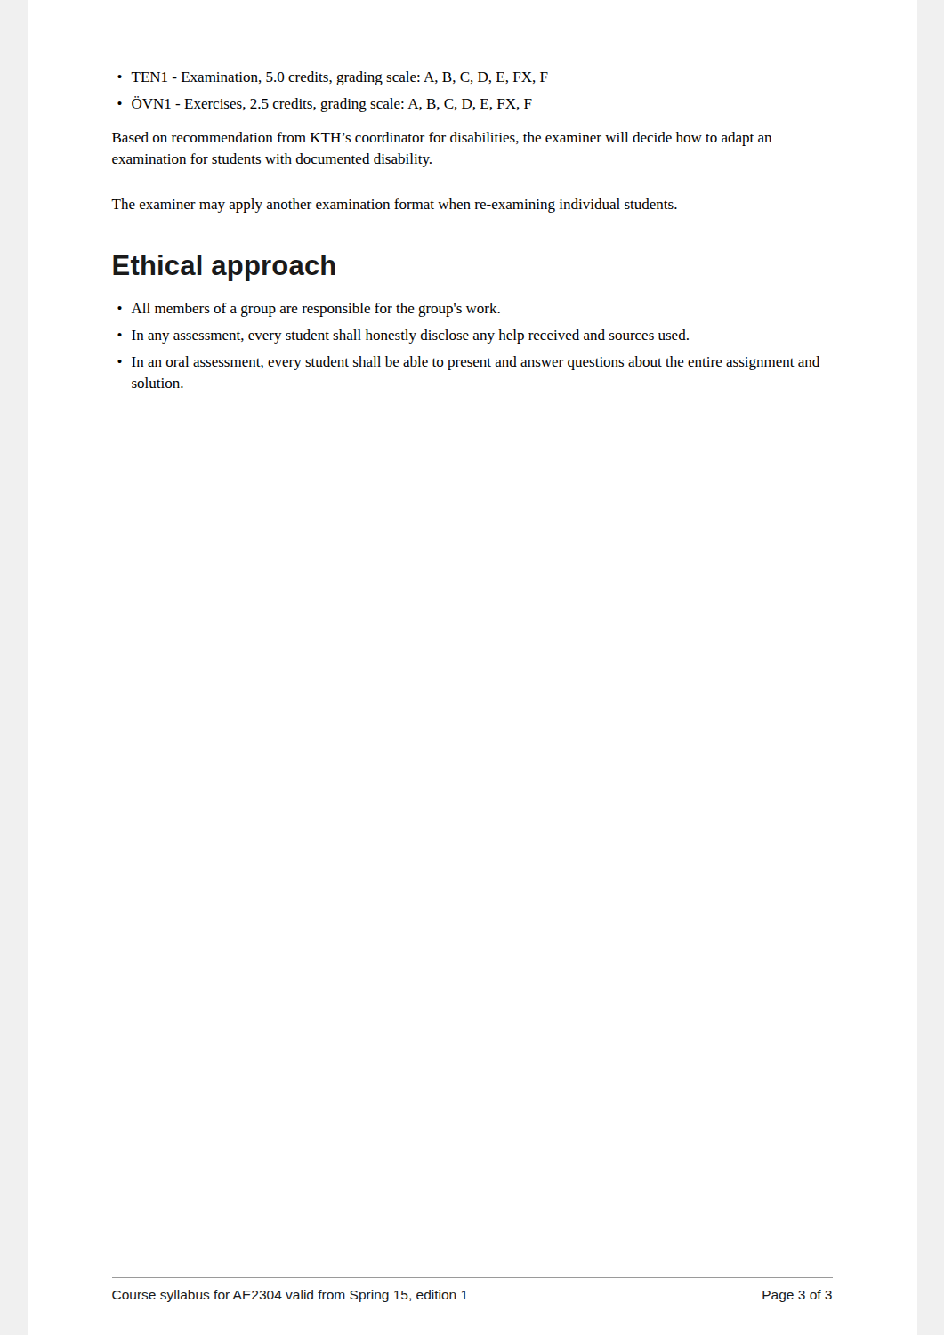TEN1 - Examination, 5.0 credits, grading scale: A, B, C, D, E, FX, F
ÖVN1 - Exercises, 2.5 credits, grading scale: A, B, C, D, E, FX, F
Based on recommendation from KTH’s coordinator for disabilities, the examiner will decide how to adapt an examination for students with documented disability.
The examiner may apply another examination format when re-examining individual students.
Ethical approach
All members of a group are responsible for the group's work.
In any assessment, every student shall honestly disclose any help received and sources used.
In an oral assessment, every student shall be able to present and answer questions about the entire assignment and solution.
Course syllabus for AE2304 valid from Spring 15, edition 1 Page 3 of 3